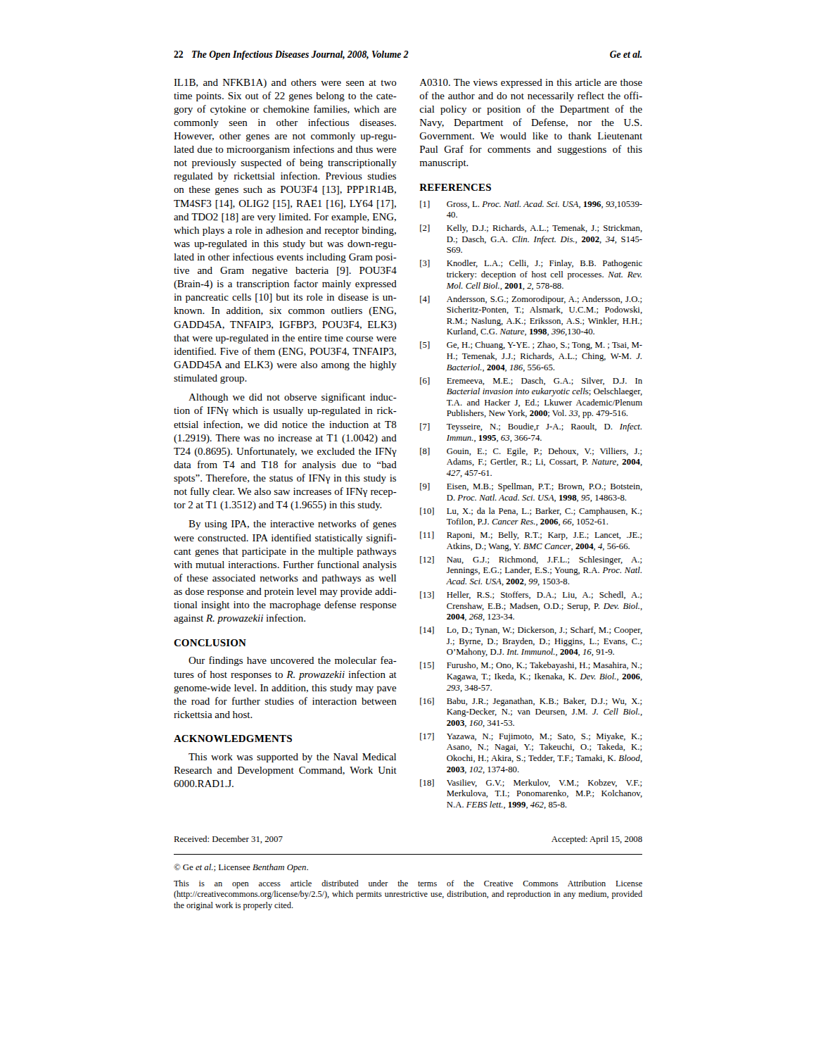22 The Open Infectious Diseases Journal, 2008, Volume 2
Ge et al.
IL1B, and NFKB1A) and others were seen at two time points. Six out of 22 genes belong to the category of cytokine or chemokine families, which are commonly seen in other infectious diseases. However, other genes are not commonly up-regulated due to microorganism infections and thus were not previously suspected of being transcriptionally regulated by rickettsial infection. Previous studies on these genes such as POU3F4 [13], PPP1R14B, TM4SF3 [14], OLIG2 [15], RAE1 [16], LY64 [17], and TDO2 [18] are very limited. For example, ENG, which plays a role in adhesion and receptor binding, was up-regulated in this study but was down-regulated in other infectious events including Gram positive and Gram negative bacteria [9]. POU3F4 (Brain-4) is a transcription factor mainly expressed in pancreatic cells [10] but its role in disease is unknown. In addition, six common outliers (ENG, GADD45A, TNFAIP3, IGFBP3, POU3F4, ELK3) that were up-regulated in the entire time course were identified. Five of them (ENG, POU3F4, TNFAIP3, GADD45A and ELK3) were also among the highly stimulated group.
Although we did not observe significant induction of IFNγ which is usually up-regulated in rickettsial infection, we did notice the induction at T8 (1.2919). There was no increase at T1 (1.0042) and T24 (0.8695). Unfortunately, we excluded the IFNγ data from T4 and T18 for analysis due to “bad spots”. Therefore, the status of IFNγ in this study is not fully clear. We also saw increases of IFNγ receptor 2 at T1 (1.3512) and T4 (1.9655) in this study.
By using IPA, the interactive networks of genes were constructed. IPA identified statistically significant genes that participate in the multiple pathways with mutual interactions. Further functional analysis of these associated networks and pathways as well as dose response and protein level may provide additional insight into the macrophage defense response against R. prowazekii infection.
CONCLUSION
Our findings have uncovered the molecular features of host responses to R. prowazekii infection at genome-wide level. In addition, this study may pave the road for further studies of interaction between rickettsia and host.
ACKNOWLEDGMENTS
This work was supported by the Naval Medical Research and Development Command, Work Unit 6000.RAD1.J.
A0310. The views expressed in this article are those of the author and do not necessarily reflect the official policy or position of the Department of the Navy, Department of Defense, nor the U.S. Government. We would like to thank Lieutenant Paul Graf for comments and suggestions of this manuscript.
REFERENCES
[1]
Gross, L. Proc. Natl. Acad. Sci. USA, 1996, 93,10539-40.
[2]
Kelly, D.J.; Richards, A.L.; Temenak, J.; Strickman, D.; Dasch, G.A. Clin. Infect. Dis., 2002, 34, S145-S69.
[3]
Knodler, L.A.; Celli, J.; Finlay, B.B. Pathogenic trickery: deception of host cell processes. Nat. Rev. Mol. Cell Biol., 2001, 2, 578-88.
[4]
Andersson, S.G.; Zomorodipour, A.; Andersson, J.O.; Sicheritz-Ponten, T.; Alsmark, U.C.M.; Podowski, R.M.; Naslung, A.K.; Eriksson, A.S.; Winkler, H.H.; Kurland, C.G. Nature, 1998, 396,130-40.
[5]
Ge, H.; Chuang, Y-YE. ; Zhao, S.; Tong, M. ; Tsai, M-H.; Temenak, J.J.; Richards, A.L.; Ching, W-M. J. Bacteriol., 2004, 186, 556-65.
[6]
Eremeeva, M.E.; Dasch, G.A.; Silver, D.J. In Bacterial invasion into eukaryotic cells; Oelschlaeger, T.A. and Hacker J, Ed.; Lkuwer Academic/Plenum Publishers, New York, 2000; Vol. 33, pp. 479-516.
[7]
Teysseire, N.; Boudie,r J-A.; Raoult, D. Infect. Immun., 1995, 63, 366-74.
[8]
Gouin, E.; C. Egile, P.; Dehoux, V.; Villiers, J.; Adams, F.; Gertler, R.; Li, Cossart, P. Nature, 2004, 427, 457-61.
[9]
Eisen, M.B.; Spellman, P.T.; Brown, P.O.; Botstein, D. Proc. Natl. Acad. Sci. USA, 1998, 95, 14863-8.
[10]
Lu, X.; da la Pena, L.; Barker, C.; Camphausen, K.; Tofilon, P.J. Cancer Res., 2006, 66, 1052-61.
[11]
Raponi, M.; Belly, R.T.; Karp, J.E.; Lancet, .JE.; Atkins, D.; Wang, Y. BMC Cancer, 2004, 4, 56-66.
[12]
Nau, G.J.; Richmond, J.F.L.; Schlesinger, A.; Jennings, E.G.; Lander, E.S.; Young, R.A. Proc. Natl. Acad. Sci. USA, 2002, 99, 1503-8.
[13]
Heller, R.S.; Stoffers, D.A.; Liu, A.; Schedl, A.; Crenshaw, E.B.; Madsen, O.D.; Serup, P. Dev. Biol., 2004, 268, 123-34.
[14]
Lo, D.; Tynan, W.; Dickerson, J.; Scharf, M.; Cooper, J.; Byrne, D.; Brayden, D.; Higgins, L.; Evans, C.; O’Mahony, D.J. Int. Immunol., 2004, 16, 91-9.
[15]
Furusho, M.; Ono, K.; Takebayashi, H.; Masahira, N.; Kagawa, T.; Ikeda, K.; Ikenaka, K. Dev. Biol., 2006, 293, 348-57.
[16]
Babu, J.R.; Jeganathan, K.B.; Baker, D.J.; Wu, X.; Kang-Decker, N.; van Deursen, J.M. J. Cell Biol., 2003, 160, 341-53.
[17]
Yazawa, N.; Fujimoto, M.; Sato, S.; Miyake, K.; Asano, N.; Nagai, Y.; Takeuchi, O.; Takeda, K.; Okochi, H.; Akira, S.; Tedder, T.F.; Tamaki, K. Blood, 2003, 102, 1374-80.
[18]
Vasiliev, G.V.; Merkulov, V.M.; Kobzev, V.F.; Merkulova, T.I.; Ponomarenko, M.P.; Kolchanov, N.A. FEBS lett., 1999, 462, 85-8.
Received: December 31, 2007
Accepted: April 15, 2008
© Ge et al.; Licensee Bentham Open.
This is an open access article distributed under the terms of the Creative Commons Attribution License (http://creativecommons.org/license/by/2.5/), which permits unrestrictive use, distribution, and reproduction in any medium, provided the original work is properly cited.